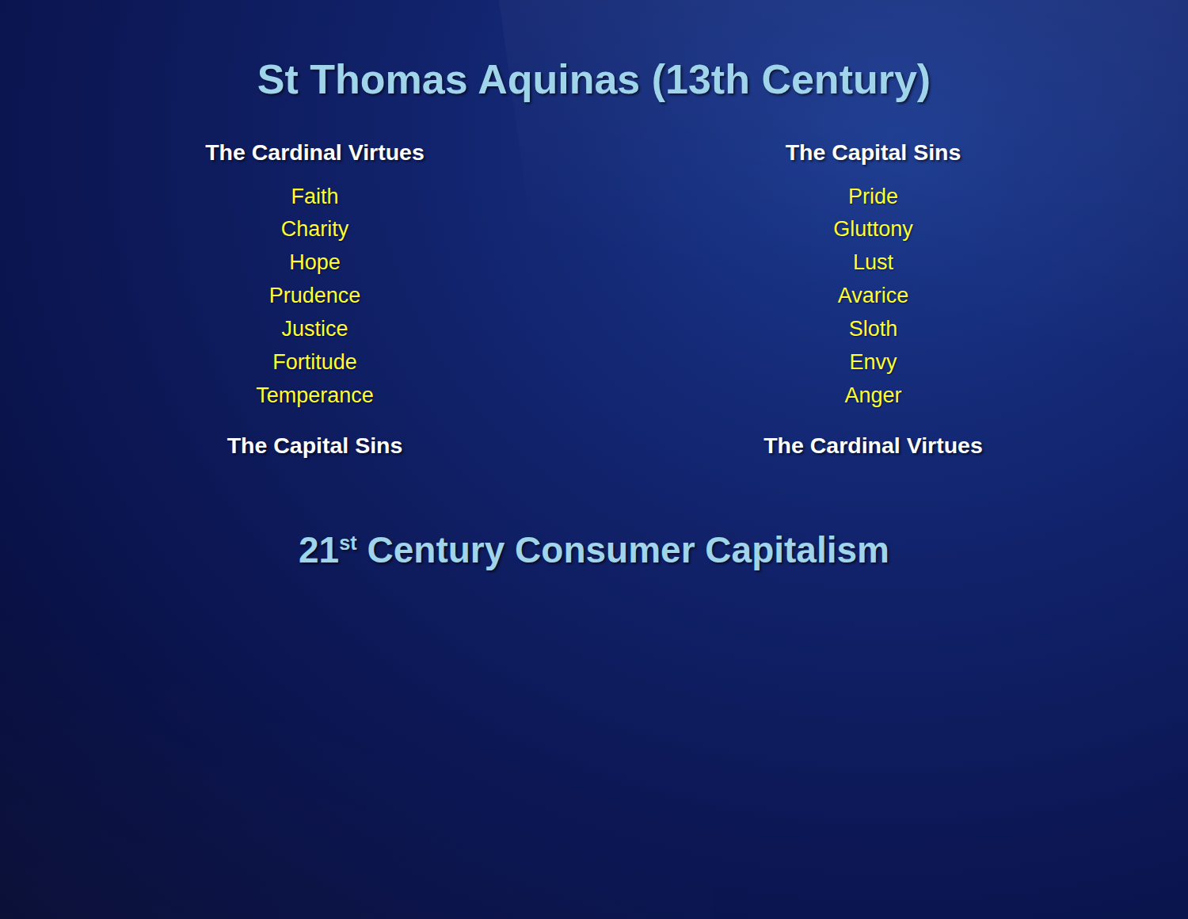St Thomas Aquinas (13th Century)
The Cardinal Virtues
Faith
Charity
Hope
Prudence
Justice
Fortitude
Temperance
The Capital Sins
The Capital Sins
Pride
Gluttony
Lust
Avarice
Sloth
Envy
Anger
The Cardinal Virtues
21st Century Consumer Capitalism